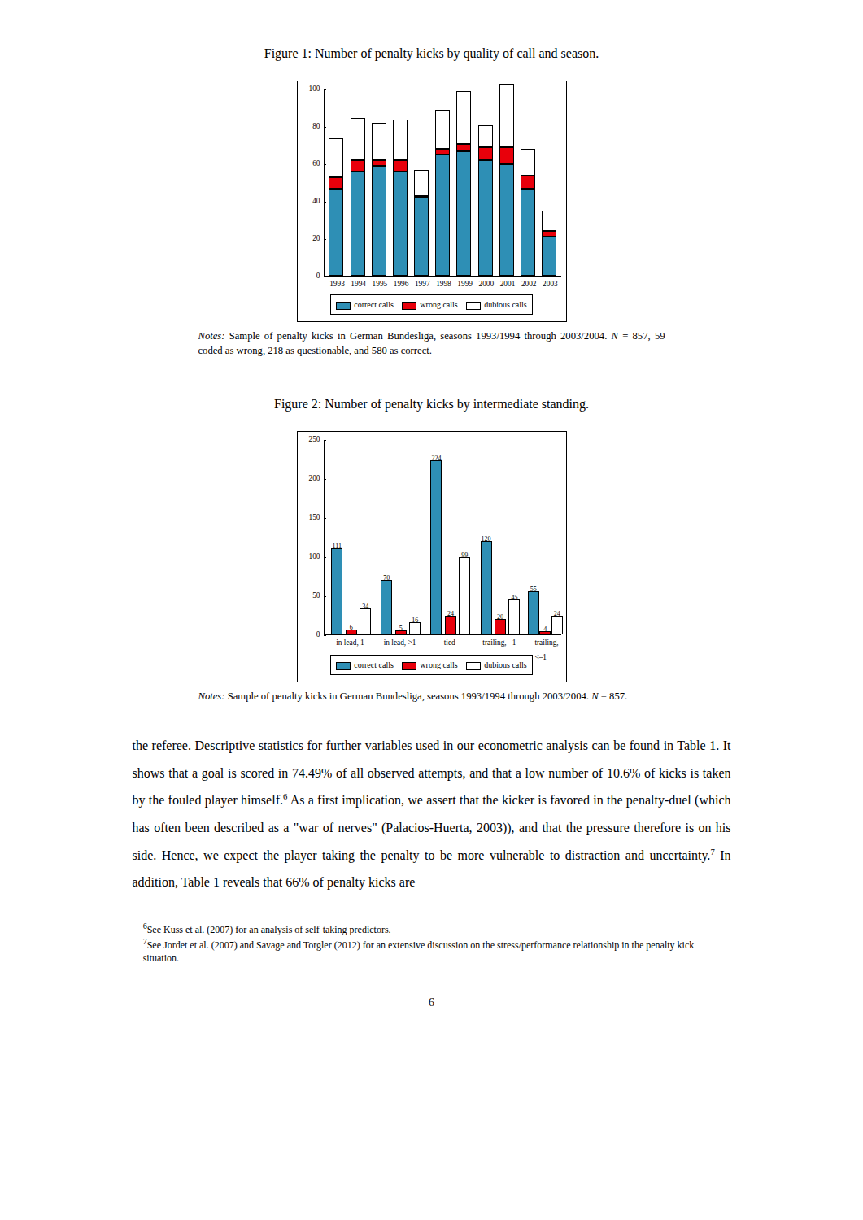Figure 1: Number of penalty kicks by quality of call and season.
100
80
60
40
20
0
1993
1994
1995
1996
1997
1998
1999
2000
2001
2002
2003
correct calls wrong calls dubious calls
Notes: Sample of penalty kicks in German Bundesliga, seasons 1993/1994 through 2003/2004. N = 857, 59 coded as wrong, 218 as questionable, and 580 as correct.
Figure 2: Number of penalty kicks by intermediate standing.
250
200
150
100
50
0
111
6
34
70
5
16
224
24
99
120
20
45
55
4
24
in lead, 1
in lead, >1
tied
trailing, –1
trailing, <–1
correct calls wrong calls dubious calls
Notes: Sample of penalty kicks in German Bundesliga, seasons 1993/1994 through 2003/2004. N = 857.
the referee. Descriptive statistics for further variables used in our econometric analysis can be found in Table 1. It shows that a goal is scored in 74.49% of all observed attempts, and that a low number of 10.6% of kicks is taken by the fouled player himself.6 As a first implication, we assert that the kicker is favored in the penalty-duel (which has often been described as a "war of nerves" (Palacios-Huerta, 2003)), and that the pressure therefore is on his side. Hence, we expect the player taking the penalty to be more vulnerable to distraction and uncertainty.7 In addition, Table 1 reveals that 66% of penalty kicks are
6See Kuss et al. (2007) for an analysis of self-taking predictors.
7See Jordet et al. (2007) and Savage and Torgler (2012) for an extensive discussion on the stress/performance relationship in the penalty kick situation.
6